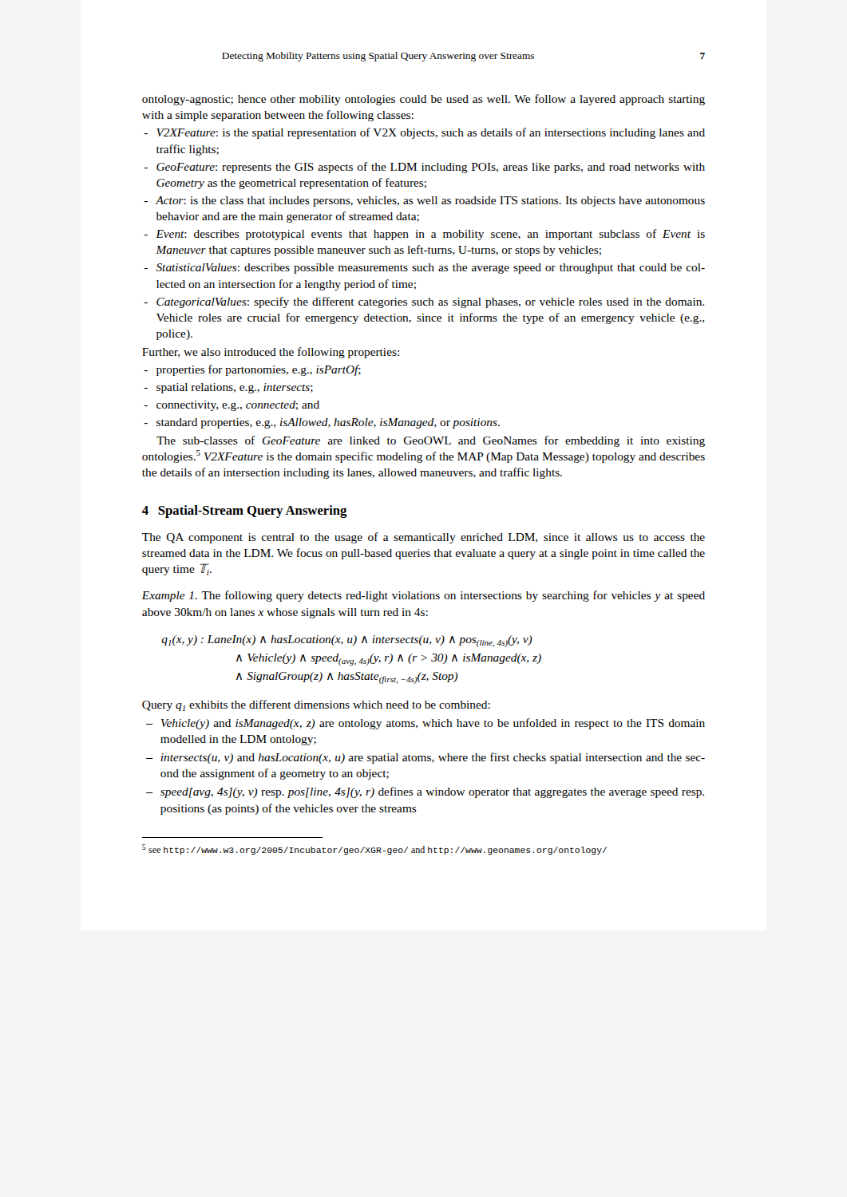Detecting Mobility Patterns using Spatial Query Answering over Streams 7
ontology-agnostic; hence other mobility ontologies could be used as well. We follow a layered approach starting with a simple separation between the following classes:
V2XFeature: is the spatial representation of V2X objects, such as details of an intersections including lanes and traffic lights;
GeoFeature: represents the GIS aspects of the LDM including POIs, areas like parks, and road networks with Geometry as the geometrical representation of features;
Actor: is the class that includes persons, vehicles, as well as roadside ITS stations. Its objects have autonomous behavior and are the main generator of streamed data;
Event: describes prototypical events that happen in a mobility scene, an important subclass of Event is Maneuver that captures possible maneuver such as left-turns, U-turns, or stops by vehicles;
StatisticalValues: describes possible measurements such as the average speed or throughput that could be collected on an intersection for a lengthy period of time;
CategoricalValues: specify the different categories such as signal phases, or vehicle roles used in the domain. Vehicle roles are crucial for emergency detection, since it informs the type of an emergency vehicle (e.g., police).
Further, we also introduced the following properties:
properties for partonomies, e.g., isPartOf;
spatial relations, e.g., intersects;
connectivity, e.g., connected; and
standard properties, e.g., isAllowed, hasRole, isManaged, or positions.
The sub-classes of GeoFeature are linked to GeoOWL and GeoNames for embedding it into existing ontologies.5 V2XFeature is the domain specific modeling of the MAP (Map Data Message) topology and describes the details of an intersection including its lanes, allowed maneuvers, and traffic lights.
4 Spatial-Stream Query Answering
The QA component is central to the usage of a semantically enriched LDM, since it allows us to access the streamed data in the LDM. We focus on pull-based queries that evaluate a query at a single point in time called the query time 𝕋i.
Example 1. The following query detects red-light violations on intersections by searching for vehicles y at speed above 30km/h on lanes x whose signals will turn red in 4s:
q1(x, y) : LaneIn(x) ∧ hasLocation(x, u) ∧ intersects(u, v) ∧ pos(line, 4s)(y, v) ∧ Vehicle(y) ∧ speed(avg, 4s)(y, r) ∧ (r > 30) ∧ isManaged(x, z) ∧ SignalGroup(z) ∧ hasState(first, −4s)(z, Stop)
Query q1 exhibits the different dimensions which need to be combined:
Vehicle(y) and isManaged(x, z) are ontology atoms, which have to be unfolded in respect to the ITS domain modelled in the LDM ontology;
intersects(u, v) and hasLocation(x, u) are spatial atoms, where the first checks spatial intersection and the second the assignment of a geometry to an object;
speed[avg, 4s](y, v) resp. pos[line, 4s](y, r) defines a window operator that aggregates the average speed resp. positions (as points) of the vehicles over the streams
5see http://www.w3.org/2005/Incubator/geo/XGR-geo/ and http://www.geonames.org/ontology/